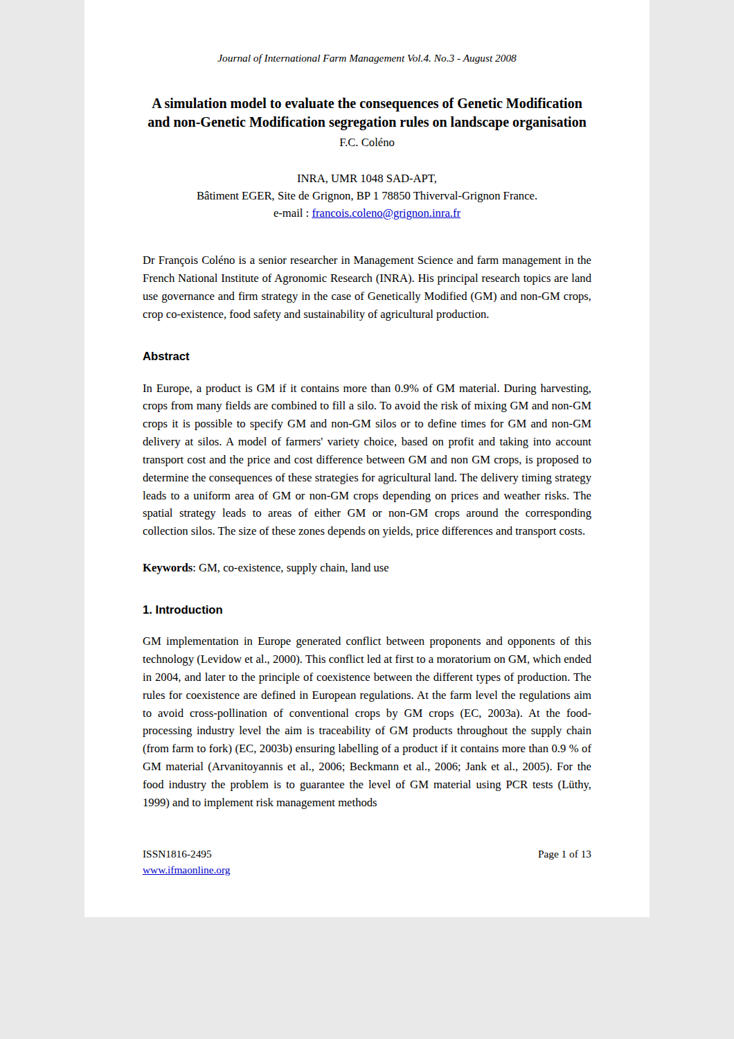Journal of International Farm Management Vol.4. No.3 - August 2008
A simulation model to evaluate the consequences of Genetic Modification and non-Genetic Modification segregation rules on landscape organisation
F.C. Coléno
INRA, UMR 1048 SAD-APT,
Bâtiment EGER, Site de Grignon, BP 1 78850 Thiverval-Grignon France.
e-mail : francois.coleno@grignon.inra.fr
Dr François Coléno is a senior researcher in Management Science and farm management in the French National Institute of Agronomic Research (INRA). His principal research topics are land use governance and firm strategy in the case of Genetically Modified (GM) and non-GM crops, crop co-existence, food safety and sustainability of agricultural production.
Abstract
In Europe, a product is GM if it contains more than 0.9% of GM material. During harvesting, crops from many fields are combined to fill a silo. To avoid the risk of mixing GM and non-GM crops it is possible to specify GM and non-GM silos or to define times for GM and non-GM delivery at silos. A model of farmers' variety choice, based on profit and taking into account transport cost and the price and cost difference between GM and non GM crops, is proposed to determine the consequences of these strategies for agricultural land. The delivery timing strategy leads to a uniform area of GM or non-GM crops depending on prices and weather risks. The spatial strategy leads to areas of either GM or non-GM crops around the corresponding collection silos. The size of these zones depends on yields, price differences and transport costs.
Keywords: GM, co-existence, supply chain, land use
1. Introduction
GM implementation in Europe generated conflict between proponents and opponents of this technology (Levidow et al., 2000). This conflict led at first to a moratorium on GM, which ended in 2004, and later to the principle of coexistence between the different types of production. The rules for coexistence are defined in European regulations. At the farm level the regulations aim to avoid cross-pollination of conventional crops by GM crops (EC, 2003a). At the food-processing industry level the aim is traceability of GM products throughout the supply chain (from farm to fork) (EC, 2003b) ensuring labelling of a product if it contains more than 0.9 % of GM material (Arvanitoyannis et al., 2006; Beckmann et al., 2006; Jank et al., 2005). For the food industry the problem is to guarantee the level of GM material using PCR tests (Lüthy, 1999) and to implement risk management methods
ISSN1816-2495 www.ifmaonline.org
Page 1 of 13